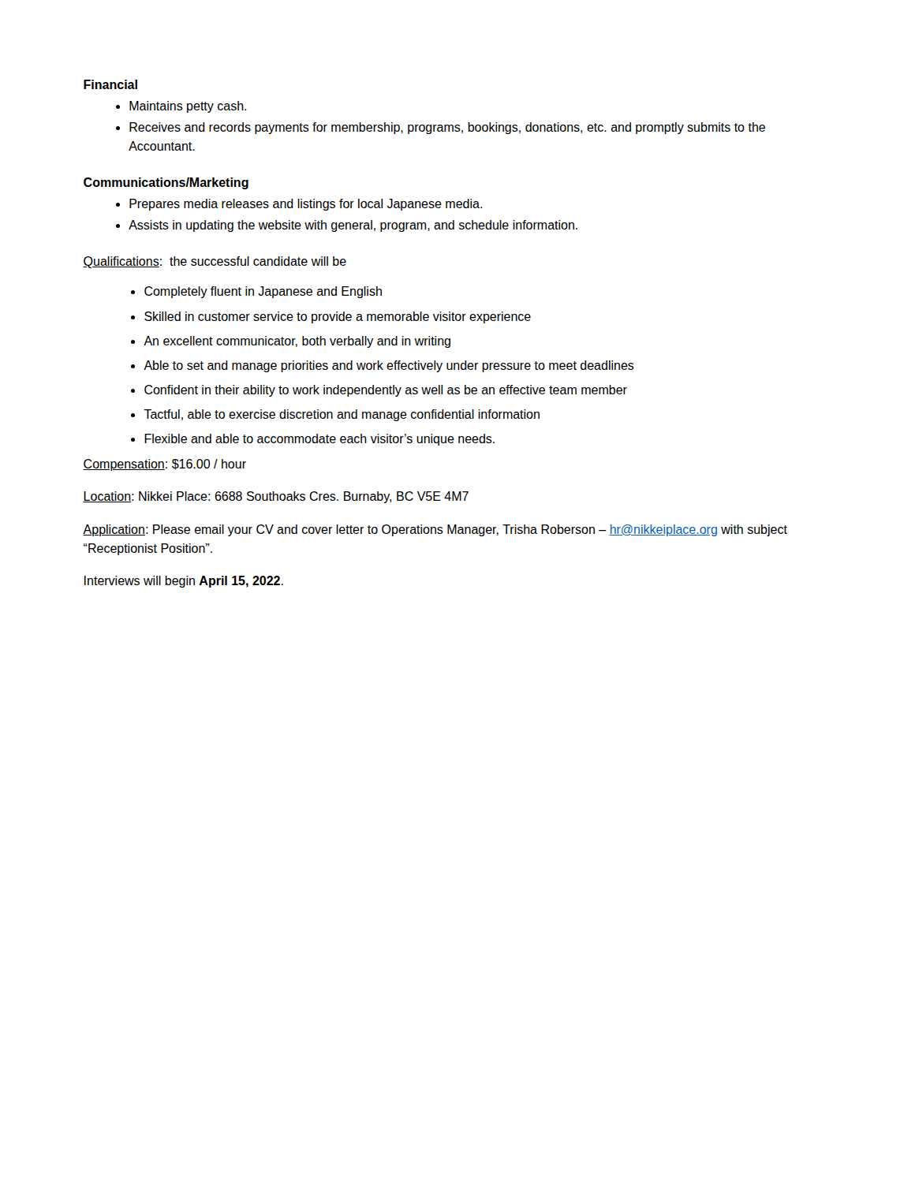Financial
Maintains petty cash.
Receives and records payments for membership, programs, bookings, donations, etc. and promptly submits to the Accountant.
Communications/Marketing
Prepares media releases and listings for local Japanese media.
Assists in updating the website with general, program, and schedule information.
Qualifications: the successful candidate will be
Completely fluent in Japanese and English
Skilled in customer service to provide a memorable visitor experience
An excellent communicator, both verbally and in writing
Able to set and manage priorities and work effectively under pressure to meet deadlines
Confident in their ability to work independently as well as be an effective team member
Tactful, able to exercise discretion and manage confidential information
Flexible and able to accommodate each visitor’s unique needs.
Compensation: $16.00 / hour
Location: Nikkei Place: 6688 Southoaks Cres. Burnaby, BC V5E 4M7
Application: Please email your CV and cover letter to Operations Manager, Trisha Roberson – hr@nikkeiplace.org with subject “Receptionist Position”.
Interviews will begin April 15, 2022.